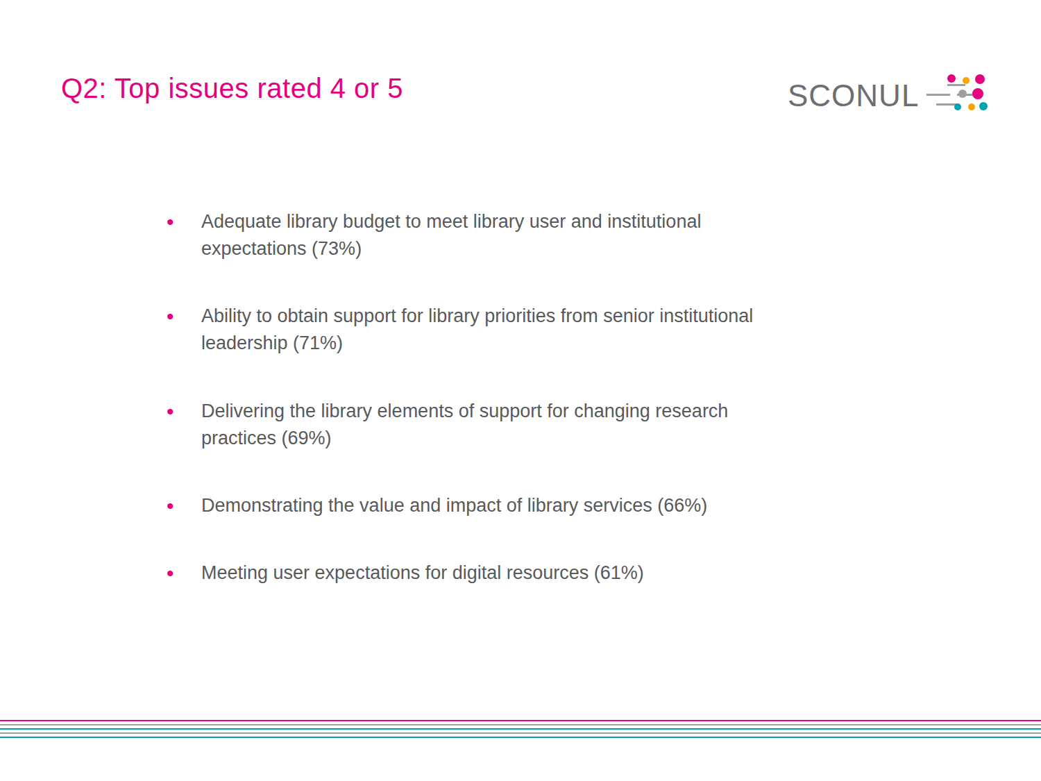Q2: Top issues rated 4 or 5
SCONUL
Adequate library budget to meet library user and institutional expectations (73%)
Ability to obtain support for library priorities from senior institutional leadership (71%)
Delivering the library elements of support for changing research practices (69%)
Demonstrating the value and impact of library services (66%)
Meeting user expectations for digital resources (61%)